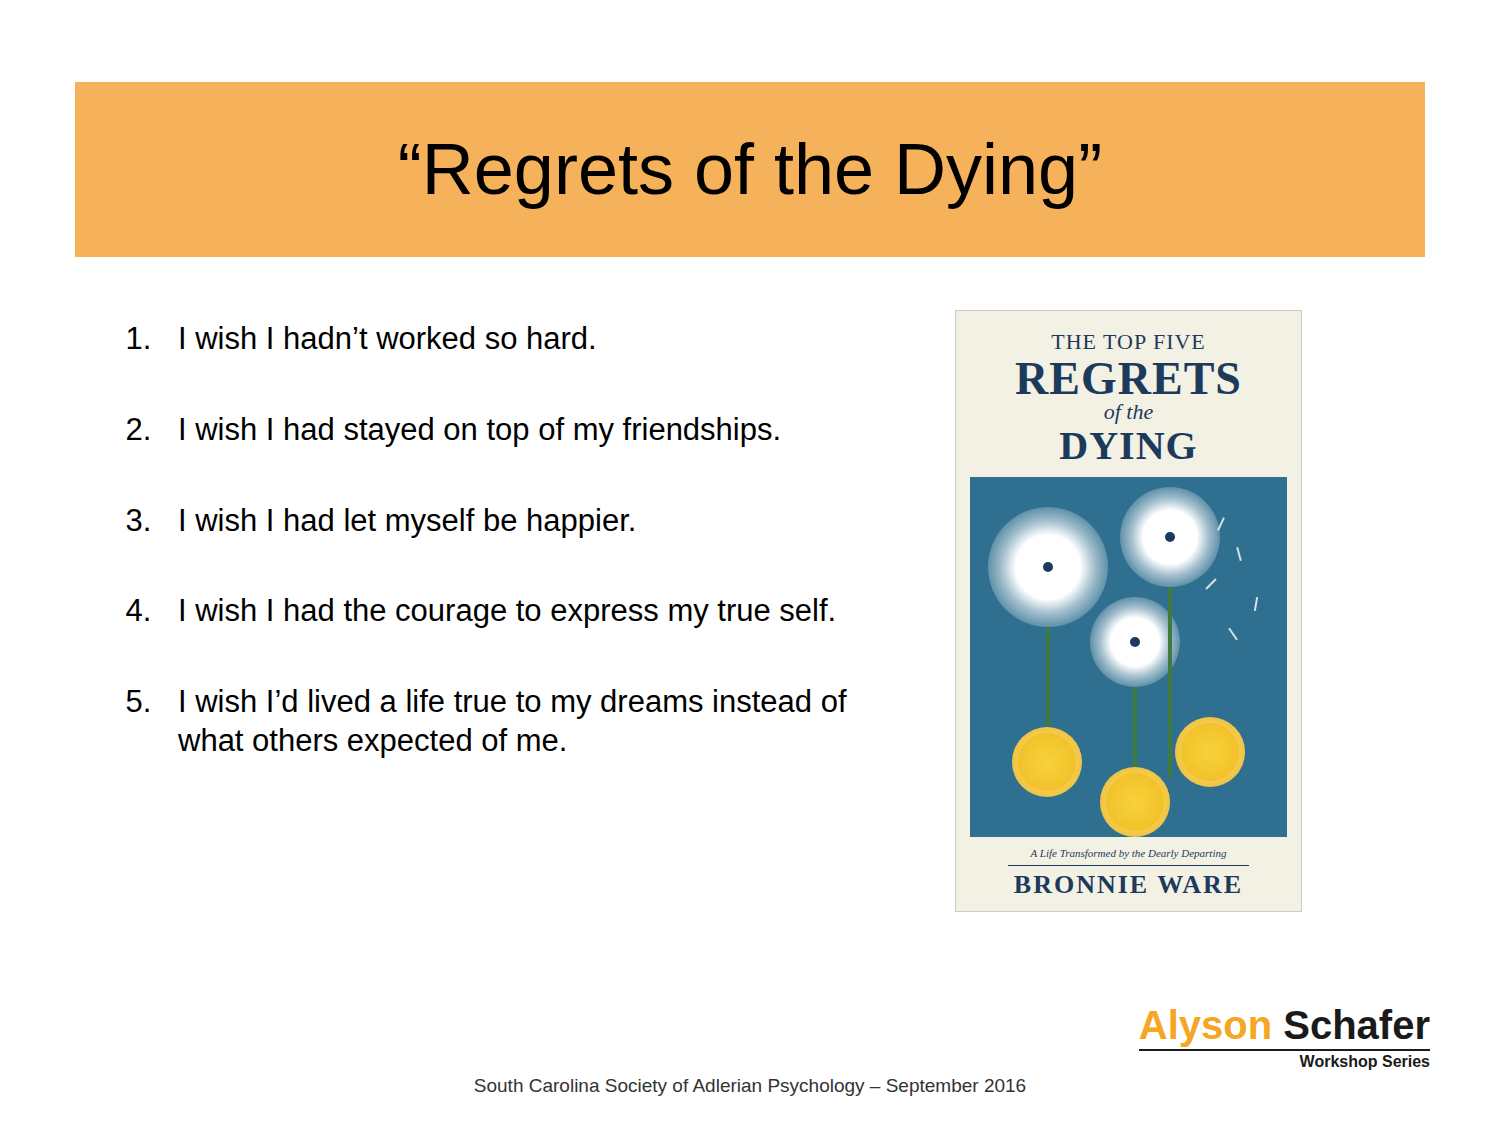“Regrets of the Dying”
I wish I hadn’t worked so hard.
I wish I had stayed on top of my friendships.
I wish I had let myself be happier.
I wish I had the courage to express my true self.
I wish I’d lived a life true to my dreams instead of what others expected of me.
THE TOP FIVE
REGRETS
of the
DYING
A Life Transformed by the Dearly Departing
BRONNIE WARE
South Carolina Society of Adlerian Psychology – September 2016
Alyson Schafer
Workshop Series